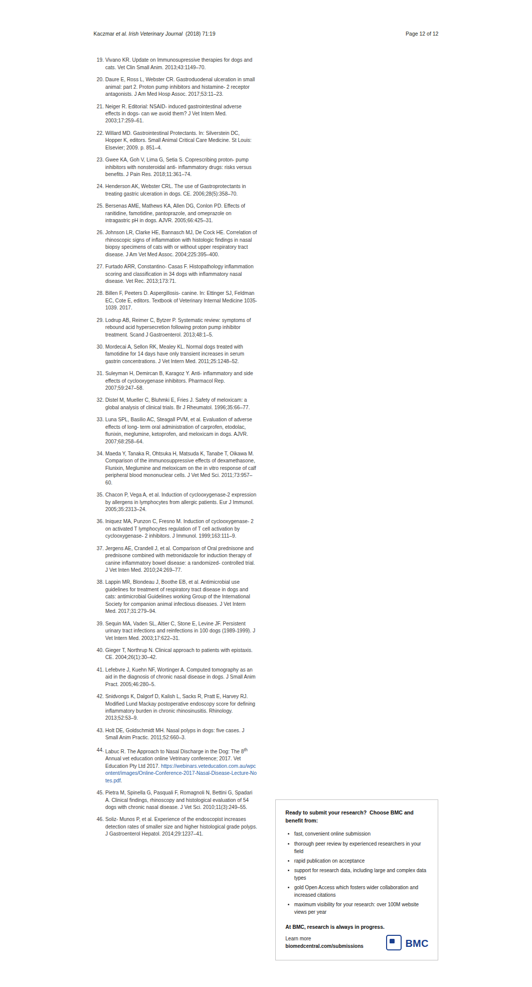Kaczmar et al. Irish Veterinary Journal (2018) 71:19
Page 12 of 12
Vivano KR. Update on Immunosupressive therapies for dogs and cats. Vet Clin Small Anim. 2013;43:1149–70.
Daure E, Ross L, Webster CR. Gastroduodenal ulceration in small animal: part 2. Proton pump inhibitors and histamine- 2 receptor antagonists. J Am Med Hosp Assoc. 2017;53:11–23.
Neiger R. Editorial: NSAID- induced gastrointestinal adverse effects in dogs- can we avoid them? J Vet Intern Med. 2003;17:259–61.
Willard MD. Gastrointestinal Protectants. In: Silverstein DC, Hopper K, editors. Small Animal Critical Care Medicine. St Louis: Elsevier; 2009. p. 851–4.
Gwee KA, Goh V, Lima G, Setia S. Coprescribing proton- pump inhibitors with nonsteroidal anti- inflammatory drugs: risks versus benefits. J Pain Res. 2018;11:361–74.
Henderson AK, Webster CRL. The use of Gastroprotectants in treating gastric ulceration in dogs. CE. 2006;28(5):358–70.
Bersenas AME, Mathews KA, Allen DG, Conlon PD. Effects of ranitidine, famotidine, pantoprazole, and omeprazole on intragastric pH in dogs. AJVR. 2005;66:425–31.
Johnson LR, Clarke HE, Bannasch MJ, De Cock HE. Correlation of rhinoscopic signs of inflammation with histologic findings in nasal biopsy specimens of cats with or without upper respiratory tract disease. J Am Vet Med Assoc. 2004;225:395–400.
Furtado ARR, Constantino- Casas F. Histopathology inflammation scoring and classification in 34 dogs with inflammatory nasal disease. Vet Rec. 2013;173:71.
Billen F, Peeters D. Aspergillosis- canine. In: Ettinger SJ, Feldman EC, Cote E, editors. Textbook of Veterinary Internal Medicine 1035- 1039. 2017.
Lodrup AB, Reimer C, Bytzer P. Systematic review: symptoms of rebound acid hypersecretion following proton pump inhibitor treatment. Scand J Gastroenterol. 2013;48:1–5.
Mordecai A, Sellon RK, Mealey KL. Normal dogs treated with famotidine for 14 days have only transient increases in serum gastrin concentrations. J Vet Intern Med. 2011;25:1248–52.
Suleyman H, Demircan B, Karagoz Y. Anti- inflammatory and side effects of cyclooxygenase inhibitors. Pharmacol Rep. 2007;59:247–58.
Distel M, Mueller C, Bluhmki E, Fries J. Safety of meloxicam: a global analysis of clinical trials. Br J Rheumatol. 1996;35:66–77.
Luna SPL, Basilio AC, Steagall PVM, et al. Evaluation of adverse effects of long- term oral administration of carprofen, etodolac, flunixin, meglumine, ketoprofen, and meloxicam in dogs. AJVR. 2007;68:258–64.
Maeda Y, Tanaka R, Ohtsuka H, Matsuda K, Tanabe T, Oikawa M. Comparison of the immunosuppressive effects of dexamethasone, Flunixin, Meglumine and meloxicam on the in vitro response of calf peripheral blood mononuclear cells. J Vet Med Sci. 2011;73:957–60.
Chacon P, Vega A, et al. Induction of cyclooxygenase-2 expression by allergens in lymphocytes from allergic patients. Eur J Immunol. 2005;35:2313–24.
Iniquez MA, Punzon C, Fresno M. Induction of cyclooxygenase- 2 on activated T lymphocytes regulation of T cell activation by cyclooxygenase- 2 inhibitors. J Immunol. 1999;163:111–9.
Jergens AE, Crandell J, et al. Comparison of Oral prednisone and prednisone combined with metronidazole for induction therapy of canine inflammatory bowel disease: a randomized- controlled trial. J Vet Inten Med. 2010;24:269–77.
Lappin MR, Blondeau J, Boothe EB, et al. Antimicrobial use guidelines for treatment of respiratory tract disease in dogs and cats: antimicrobial Guidelines working Group of the International Society for companion animal infectious diseases. J Vet Intern Med. 2017;31:279–94.
Sequin MA, Vaden SL, Altier C, Stone E, Levine JF. Persistent urinary tract infections and reinfections in 100 dogs (1989-1999). J Vet Intern Med. 2003;17:622–31.
Gieger T, Northrup N. Clinical approach to patients with epistaxis. CE. 2004;26(1):30–42.
Lefebvre J, Kuehn NF, Wortinger A. Computed tomography as an aid in the diagnosis of chronic nasal disease in dogs. J Small Anim Pract. 2005;46:280–5.
Snidvongs K, Dalgorf D, Kalish L, Sacks R, Pratt E, Harvey RJ. Modified Lund Mackay postoperative endoscopy score for defining inflammatory burden in chronic rhinosinusitis. Rhinology. 2013;52:53–9.
Holt DE, Goldschmidt MH. Nasal polyps in dogs: five cases. J Small Anim Practic. 2011;52:660–3.
Labuc R. The Approach to Nasal Discharge in the Dog: The 8th Annual vet education online Vetrinary conference; 2017. Vet Education Pty Ltd 2017. https://webinars.veteducation.com.au/wpcontent/images/Online-Conference-2017-Nasal-Disease-Lecture-Notes.pdf.
Pietra M, Spinella G, Pasquali F, Romagnoli N, Bettini G, Spadari A. Clinical findings, rhinoscopy and histological evaluation of 54 dogs with chronic nasal disease. J Vet Sci. 2010;11(3):249–55.
Soliz- Munos P, et al. Experience of the endoscopist increases detection rates of smaller size and higher histological grade polyps. J Gastroenterol Hepatol. 2014;29:1237–41.
Ready to submit your research? Choose BMC and benefit from:
fast, convenient online submission
thorough peer review by experienced researchers in your field
rapid publication on acceptance
support for research data, including large and complex data types
gold Open Access which fosters wider collaboration and increased citations
maximum visibility for your research: over 100M website views per year
At BMC, research is always in progress.
Learn more biomedcentral.com/submissions
BMC